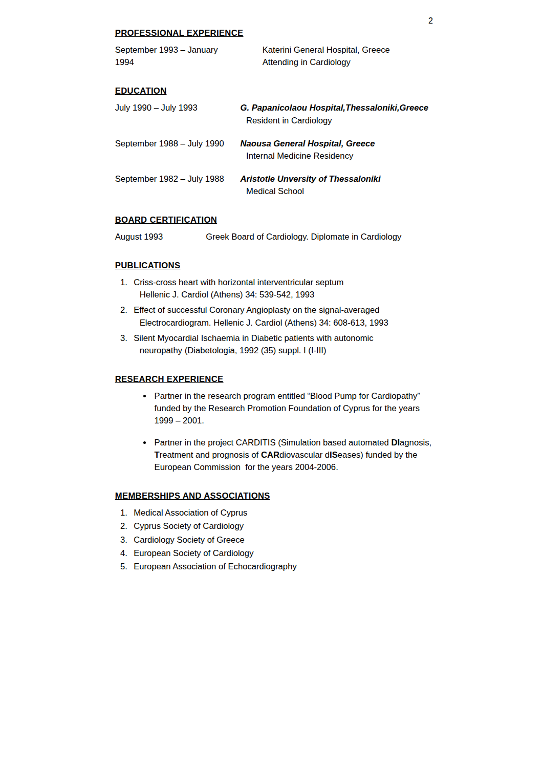2
PROFESSIONAL EXPERIENCE
September 1993 – January 1994
Katerini General Hospital, Greece Attending in Cardiology
EDUCATION
July 1990 – July 1993
G. Papanicolaou Hospital,Thessaloniki,Greece Resident in Cardiology
September 1988 – July 1990
Naousa General Hospital, Greece Internal Medicine Residency
September 1982 – July 1988
Aristotle Unversity of Thessaloniki Medical School
BOARD CERTIFICATION
August 1993
Greek Board of Cardiology. Diplomate in Cardiology
PUBLICATIONS
Criss-cross heart with horizontal interventricular septum Hellenic J. Cardiol (Athens) 34: 539-542, 1993
Effect of successful Coronary Angioplasty on the signal-averaged Electrocardiogram. Hellenic J. Cardiol (Athens) 34: 608-613, 1993
Silent Myocardial Ischaemia in Diabetic patients with autonomic neuropathy (Diabetologia, 1992 (35) suppl. I (I-III)
RESEARCH EXPERIENCE
Partner in the research program entitled “Blood Pump for Cardiopathy” funded by the Research Promotion Foundation of Cyprus for the years 1999 – 2001.
Partner in the project CARDITIS (Simulation based automated DIagnosis, Treatment and prognosis of CARdiovascular dISeases) funded by the European Commission for the years 2004-2006.
MEMBERSHIPS AND ASSOCIATIONS
Medical Association of Cyprus
Cyprus Society of Cardiology
Cardiology Society of Greece
European Society of Cardiology
European Association of Echocardiography